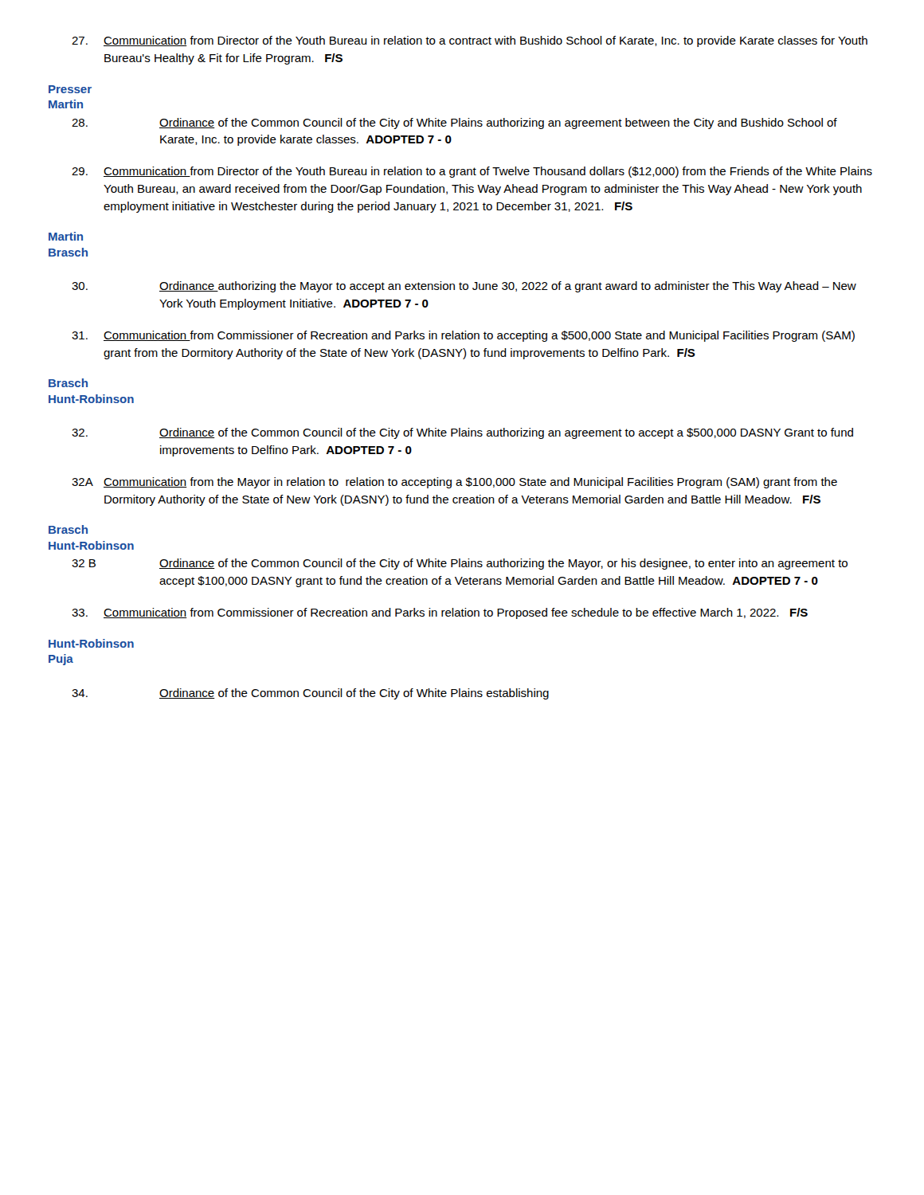27.
Communication from Director of the Youth Bureau in relation to a contract with Bushido School of Karate, Inc. to provide Karate classes for Youth Bureau's Healthy & Fit for Life Program. F/S
Presser
Martin
28.
Ordinance of the Common Council of the City of White Plains authorizing an agreement between the City and Bushido School of Karate, Inc. to provide karate classes. ADOPTED 7 - 0
29.
Communication from Director of the Youth Bureau in relation to a grant of Twelve Thousand dollars ($12,000) from the Friends of the White Plains Youth Bureau, an award received from the Door/Gap Foundation, This Way Ahead Program to administer the This Way Ahead - New York youth employment initiative in Westchester during the period January 1, 2021 to December 31, 2021. F/S
Martin
Brasch
30.
Ordinance authorizing the Mayor to accept an extension to June 30, 2022 of a grant award to administer the This Way Ahead – New York Youth Employment Initiative. ADOPTED 7 - 0
31.
Communication from Commissioner of Recreation and Parks in relation to accepting a $500,000 State and Municipal Facilities Program (SAM) grant from the Dormitory Authority of the State of New York (DASNY) to fund improvements to Delfino Park. F/S
Brasch
Hunt-Robinson
32.
Ordinance of the Common Council of the City of White Plains authorizing an agreement to accept a $500,000 DASNY Grant to fund improvements to Delfino Park. ADOPTED 7 - 0
32A
Communication from the Mayor in relation to relation to accepting a $100,000 State and Municipal Facilities Program (SAM) grant from the Dormitory Authority of the State of New York (DASNY) to fund the creation of a Veterans Memorial Garden and Battle Hill Meadow. F/S
Brasch
Hunt-Robinson
32 B
Ordinance of the Common Council of the City of White Plains authorizing the Mayor, or his designee, to enter into an agreement to accept $100,000 DASNY grant to fund the creation of a Veterans Memorial Garden and Battle Hill Meadow. ADOPTED 7 - 0
33.
Communication from Commissioner of Recreation and Parks in relation to Proposed fee schedule to be effective March 1, 2022. F/S
Hunt-Robinson
Puja
34.
Ordinance of the Common Council of the City of White Plains establishing